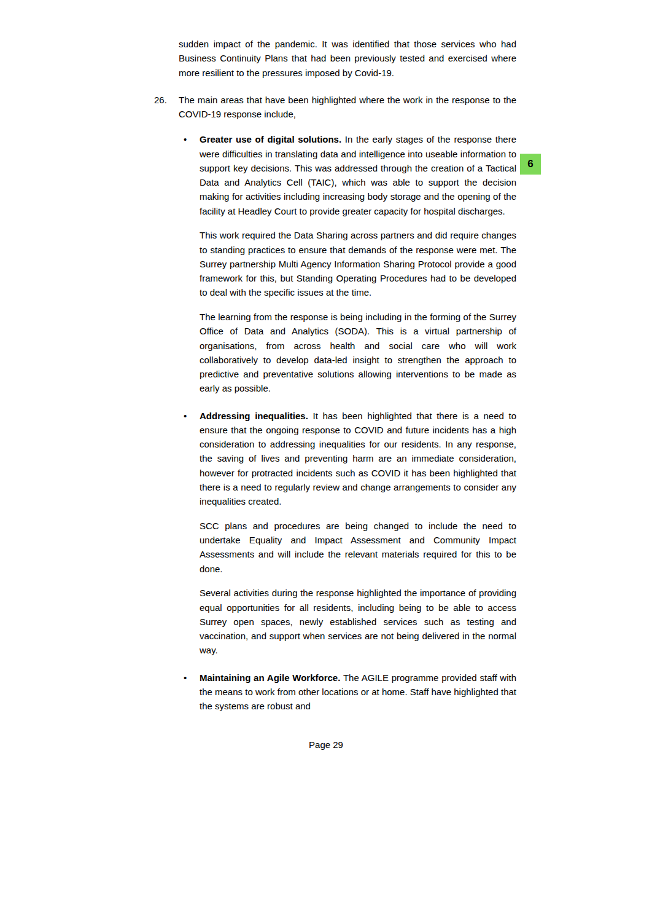6
sudden impact of the pandemic. It was identified that those services who had Business Continuity Plans that had been previously tested and exercised where more resilient to the pressures imposed by Covid-19.
26. The main areas that have been highlighted where the work in the response to the COVID-19 response include,
Greater use of digital solutions. In the early stages of the response there were difficulties in translating data and intelligence into useable information to support key decisions. This was addressed through the creation of a Tactical Data and Analytics Cell (TAIC), which was able to support the decision making for activities including increasing body storage and the opening of the facility at Headley Court to provide greater capacity for hospital discharges.
This work required the Data Sharing across partners and did require changes to standing practices to ensure that demands of the response were met. The Surrey partnership Multi Agency Information Sharing Protocol provide a good framework for this, but Standing Operating Procedures had to be developed to deal with the specific issues at the time.
The learning from the response is being including in the forming of the Surrey Office of Data and Analytics (SODA). This is a virtual partnership of organisations, from across health and social care who will work collaboratively to develop data-led insight to strengthen the approach to predictive and preventative solutions allowing interventions to be made as early as possible.
Addressing inequalities. It has been highlighted that there is a need to ensure that the ongoing response to COVID and future incidents has a high consideration to addressing inequalities for our residents. In any response, the saving of lives and preventing harm are an immediate consideration, however for protracted incidents such as COVID it has been highlighted that there is a need to regularly review and change arrangements to consider any inequalities created.
SCC plans and procedures are being changed to include the need to undertake Equality and Impact Assessment and Community Impact Assessments and will include the relevant materials required for this to be done.
Several activities during the response highlighted the importance of providing equal opportunities for all residents, including being to be able to access Surrey open spaces, newly established services such as testing and vaccination, and support when services are not being delivered in the normal way.
Maintaining an Agile Workforce. The AGILE programme provided staff with the means to work from other locations or at home. Staff have highlighted that the systems are robust and
Page 29